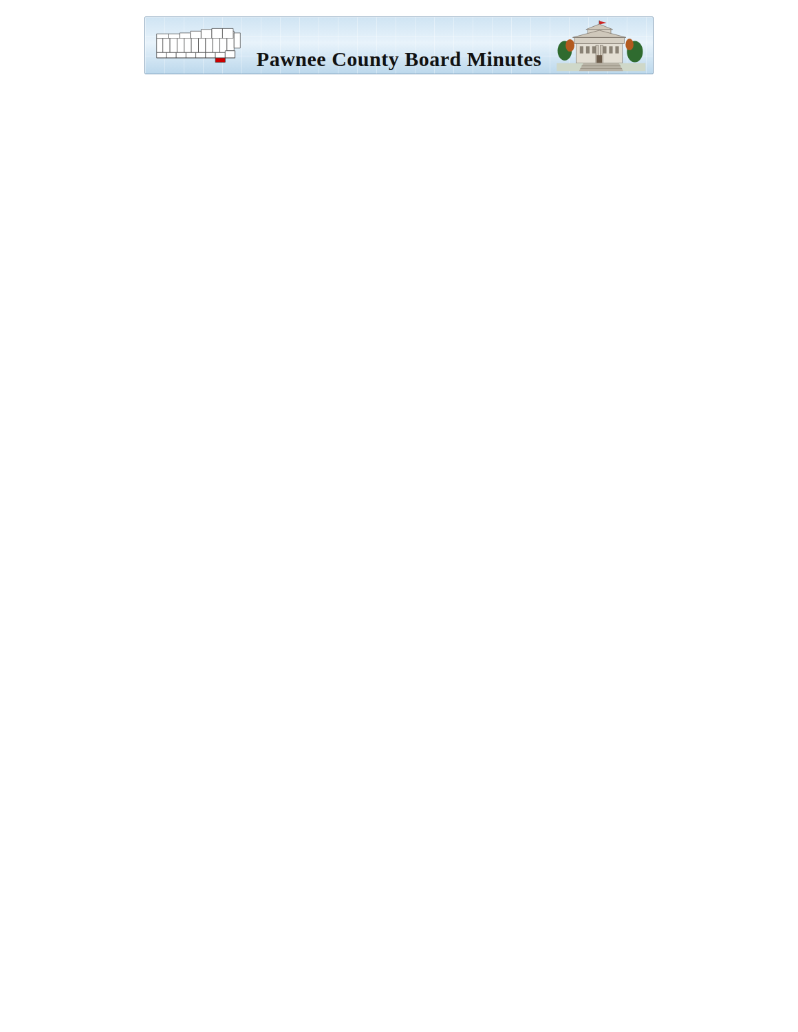Pawnee County Board Minutes